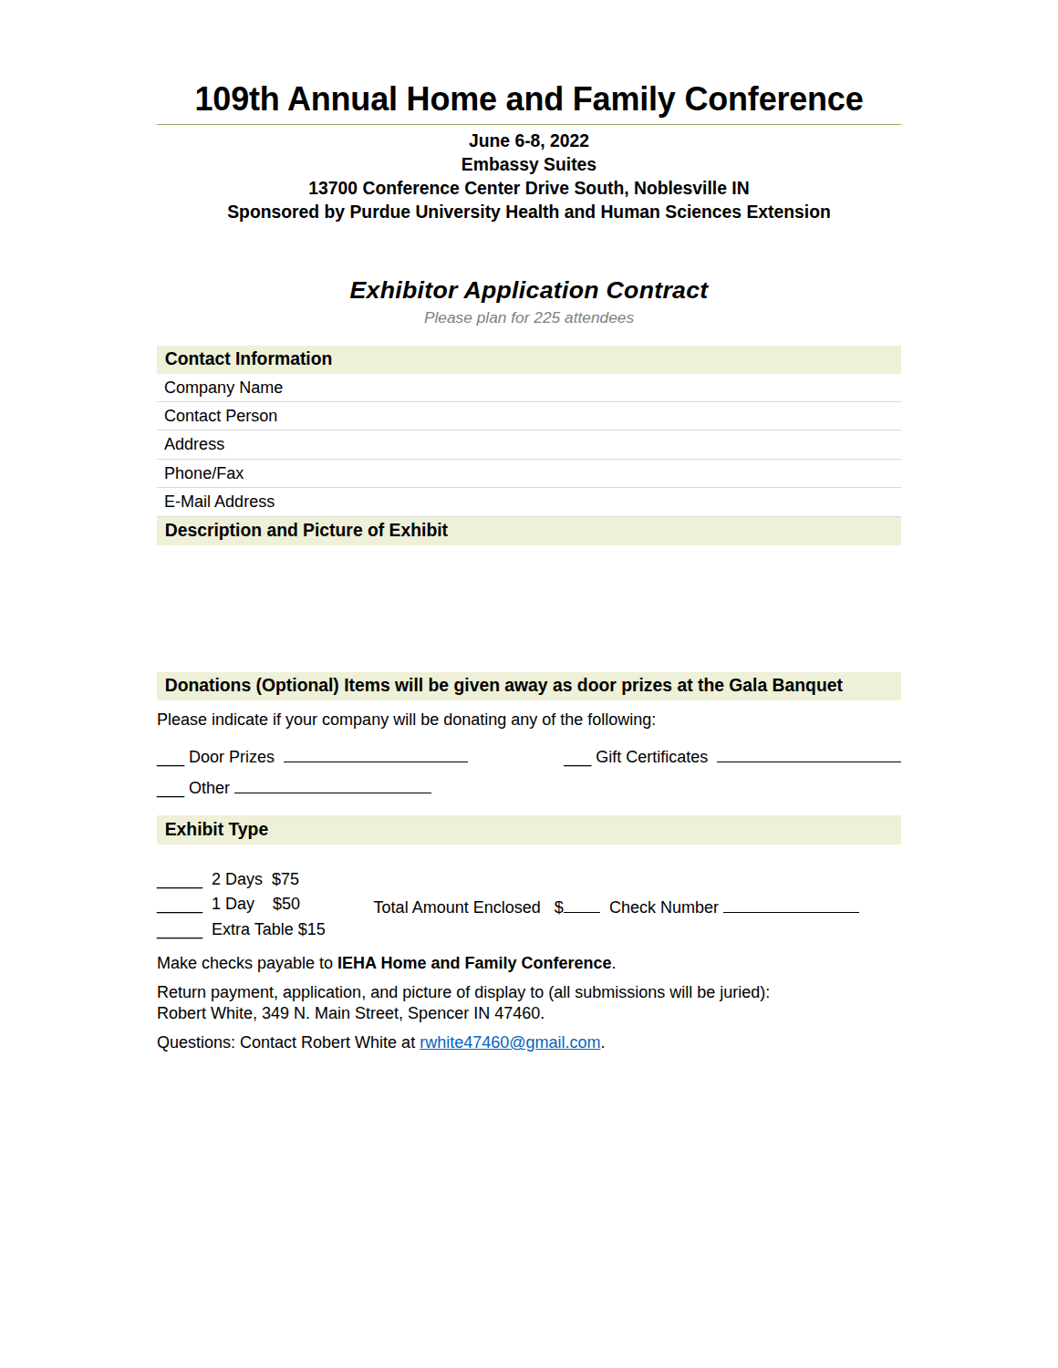109th Annual Home and Family Conference
June 6-8, 2022
Embassy Suites
13700 Conference Center Drive South, Noblesville IN
Sponsored by Purdue University Health and Human Sciences Extension
Exhibitor Application Contract
Please plan for 225 attendees
Contact Information
| Company Name | |
| Contact Person | |
| Address | |
| Phone/Fax | |
| E-Mail Address | |
Description and Picture of Exhibit
Donations (Optional) Items will be given away as door prizes at the Gala Banquet
Please indicate if your company will be donating any of the following:
___ Door Prizes
___ Gift Certificates
___ Other
Exhibit Type
_____ 2 Days $75
_____ 1 Day $50
_____ Extra Table $15
Total Amount Enclosed $ Check Number
Make checks payable to IEHA Home and Family Conference.
Return payment, application, and picture of display to (all submissions will be juried):
Robert White, 349 N. Main Street, Spencer IN 47460.
Questions: Contact Robert White at rwhite47460@gmail.com.